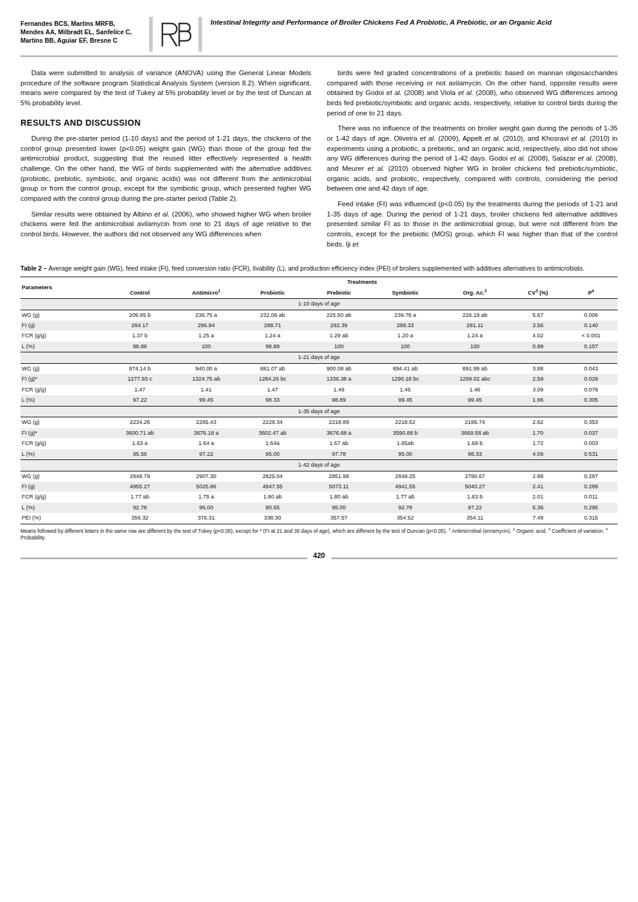Fernandes BCS, Martins MRFB,
Mendes AA, Milbradt EL, Sanfelice C,
Martins BB, Aguiar EF, Bresne C
Intestinal Integrity and Performance of Broiler Chickens Fed A Probiotic, A Prebiotic, or an Organic Acid
Data were submitted to analysis of variance (ANOVA) using the General Linear Models procedure of the software program Statistical Analysis System (version 8.2). When significant, means were compared by the test of Tukey at 5% probability level or by the test of Duncan at 5% probability level.
Results and Discussion
During the pre-starter period (1-10 days) and the period of 1-21 days, the chickens of the control group presented lower (p<0.05) weight gain (WG) than those of the group fed the antimicrobial product, suggesting that the reused litter effectively represented a health challenge. On the other hand, the WG of birds supplemented with the alternative additives (probiotic, prebiotic, symbiotic, and organic acids) was not different from the antimicrobial group or from the control group, except for the symbiotic group, which presented higher WG compared with the control group during the pre-starter period (Table 2).
Similar results were obtained by Albino et al. (2006), who showed higher WG when broiler chickens were fed the antimicrobial avilamycin from one to 21 days of age relative to the control birds. However, the authors did not observed any WG differences when
birds were fed graded concentrations of a prebiotic based on mannan oligosaccharides compared with those receiving or not avilamycin. On the other hand, opposite results were obtained by Godoi et al. (2008) and Viola et al. (2008), who observed WG differences among birds fed prebiotic/symbiotic and organic acids, respectively, relative to control birds during the period of one to 21 days.
There was no influence of the treatments on broiler weight gain during the periods of 1-35 or 1-42 days of age. Oliveira et al. (2009), Appelt et al. (2010), and Khosravi et al. (2010) in experiments using a probiotic, a prebiotic, and an organic acid, respectively, also did not show any WG differences during the period of 1-42 days. Godoi et al. (2008), Salazar et al. (2008), and Meurer et al. (2010) observed higher WG in broiler chickens fed prebiotic/symbiotic, organic acids, and probiotic, respectively, compared with controls, considering the period between one and 42 days of age.
Feed intake (FI) was influenced (p<0.05) by the treatments during the periods of 1-21 and 1-35 days of age. During the period of 1-21 days, broiler chickens fed alternative additives presented similar FI as to those in the antimicrobial group, but were not different from the controls, except for the prebiotic (MOS) group, which FI was higher than that of the control birds. Iji et
Table 2 – Average weight gain (WG), feed intake (FI), feed conversion ratio (FCR), livability (L), and production efficiency index (PEI) of broilers supplemented with additives alternatives to antimicrobials.
| Parameters | Treatments |
| --- | --- |
| Control | Antimicro 1 | Probiotic | Prebiotic | Symbiotic | Org. Ac. 2 | CV 3 (%) | P 4 |
| 1-10 days of age |
| WG (g) | 209.85 b | 236.75 a | 232.08 ab | 225.50 ab | 239.78 a | 226.19 ab | 5.67 | 0.006 |
| FI (g) | 284.17 | 296.94 | 288.71 | 292.39 | 288.33 | 281.11 | 3.56 | 0.140 |
| FCR (g/g) | 1.37 b | 1.25 a | 1.24 a | 1.29 ab | 1.20 a | 1.24 a | 4.02 | < 0.001 |
| L (%) | 98.89 | 100 | 98.89 | 100 | 100 | 100 | 0.99 | 0.107 |
| 1-21 days of age |
| WG (g) | 874.14 b | 940.00 a | 881.07 ab | 900.08 ab | 894.41 ab | 891.99 ab | 3.88 | 0.043 |
| FI (g)* | 1277.93 c | 1324.75 ab | 1284.26 bc | 1336.38 a | 1290.18 bc | 1299.02 abc | 2.59 | 0.029 |
| FCR (g/g) | 1.47 | 1.41 | 1.47 | 1.49 | 1.45 | 1.46 | 3.09 | 0.079 |
| L (%) | 97.22 | 99.45 | 98.33 | 98.89 | 99.45 | 99.45 | 1.96 | 0.305 |
| 1-35 days of age |
| WG (g) | 2234.26 | 2265.43 | 2228.34 | 2218.89 | 2218.52 | 2186.74 | 2.62 | 0.353 |
| FI (g)* | 3600.71 ab | 3676.18 a | 3602.47 ab | 3676.68 a | 3590.88 b | 3669.58 ab | 1.70 | 0.037 |
| FCR (g/g) | 1.63 a | 1.64 a | 1.64a | 1.67 ab | 1.65ab | 1.69 b | 1.72 | 0.003 |
| L (%) | 95.56 | 97.22 | 95.00 | 97.78 | 95.00 | 98.33 | 4.09 | 0.531 |
| 1-42 days of age |
| WG (g) | 2848.79 | 2907.30 | 2825.04 | 2851.98 | 2849.25 | 2790.67 | 2.88 | 0.287 |
| FI (g) | 4955.27 | 5025.86 | 4947.55 | 5073.11 | 4941.55 | 5040.27 | 2.41 | 0.289 |
| FCR (g/g) | 1.77 ab | 1.75 a | 1.80 ab | 1.80 ab | 1.77 ab | 1.83 b | 2.01 | 0.011 |
| L (%) | 92.78 | 95.00 | 90.55 | 95.00 | 92.78 | 97.22 | 5.36 | 0.295 |
| PEI (%) | 356.32 | 376.31 | 338.30 | 357.57 | 354.52 | 354.11 | 7.48 | 0.315 |
Means followed by different letters in the same row are different by the test of Tukey (p<0.05), except for * (FI at 21 and 35 days of age), which are different by the test of Duncan (p<0.05). 1 Antimicrobial (enramycin). 2 Organic acid. 3 Coefficient of variation. 4 Probability.
420